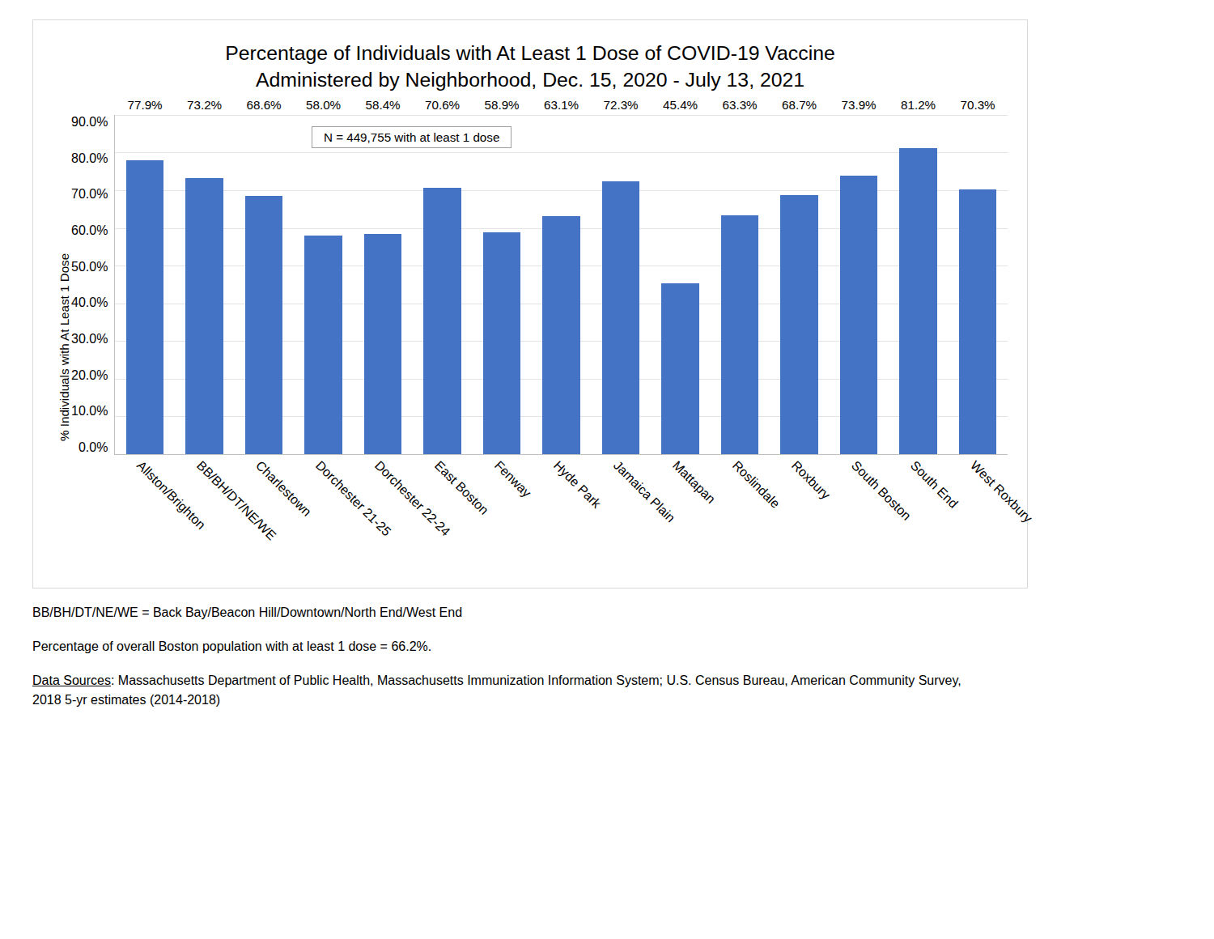Percentage of Individuals with At Least 1 Dose of COVID-19 Vaccine
Administered by Neighborhood, Dec. 15, 2020 - July 13, 2021
% Individuals with At Least 1 Dose
90.0%
80.0%
70.0%
60.0%
50.0%
40.0%
30.0%
20.0%
10.0%
0.0%
N = 449,755 with at least 1 dose
77.9%
73.2%
68.6%
58.0%
58.4%
70.6%
58.9%
63.1%
72.3%
45.4%
63.3%
68.7%
73.9%
81.2%
70.3%
Allston/Brighton
BB/BH/DT/NE/WE
Charlestown
Dorchester 21-25
Dorchester 22-24
East Boston
Fenway
Hyde Park
Jamaica Plain
Mattapan
Roslindale
Roxbury
South Boston
South End
West Roxbury
BB/BH/DT/NE/WE = Back Bay/Beacon Hill/Downtown/North End/West End
Percentage of overall Boston population with at least 1 dose = 66.2%.
Data Sources: Massachusetts Department of Public Health, Massachusetts Immunization Information System; U.S. Census Bureau, American Community Survey, 2018 5-yr estimates (2014-2018)